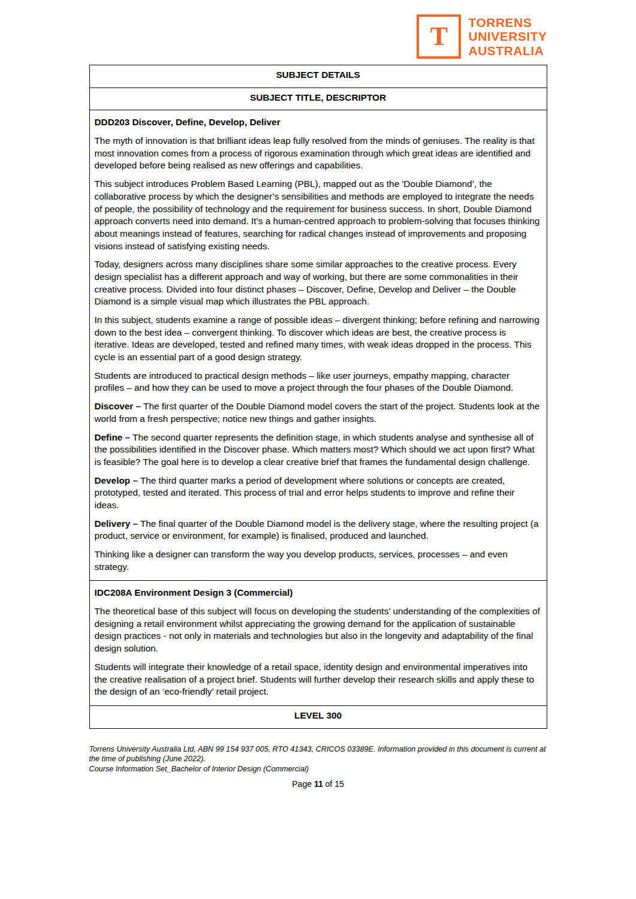Torrens
University
Australia
| SUBJECT DETAILS |
| SUBJECT TITLE, DESCRIPTOR |
| DDD203 Discover, Define, Develop, Deliver The myth of innovation is that brilliant ideas leap fully resolved from the minds of geniuses. The reality is that most innovation comes from a process of rigorous examination through which great ideas are identified and developed before being realised as new offerings and capabilities. This subject introduces Problem Based Learning (PBL), mapped out as the 'Double Diamond’, the collaborative process by which the designer’s sensibilities and methods are employed to integrate the needs of people, the possibility of technology and the requirement for business success. In short, Double Diamond approach converts need into demand. It’s a human-centred approach to problem-solving that focuses thinking about meanings instead of features, searching for radical changes instead of improvements and proposing visions instead of satisfying existing needs. Today, designers across many disciplines share some similar approaches to the creative process. Every design specialist has a different approach and way of working, but there are some commonalities in their creative process. Divided into four distinct phases – Discover, Define, Develop and Deliver – the Double Diamond is a simple visual map which illustrates the PBL approach. In this subject, students examine a range of possible ideas – divergent thinking; before refining and narrowing down to the best idea – convergent thinking. To discover which ideas are best, the creative process is iterative. Ideas are developed, tested and refined many times, with weak ideas dropped in the process. This cycle is an essential part of a good design strategy. Students are introduced to practical design methods – like user journeys, empathy mapping, character profiles – and how they can be used to move a project through the four phases of the Double Diamond. Discover – The first quarter of the Double Diamond model covers the start of the project. Students look at the world from a fresh perspective; notice new things and gather insights. Define – The second quarter represents the definition stage, in which students analyse and synthesise all of the possibilities identified in the Discover phase. Which matters most? Which should we act upon first? What is feasible? The goal here is to develop a clear creative brief that frames the fundamental design challenge. Develop – The third quarter marks a period of development where solutions or concepts are created, prototyped, tested and iterated. This process of trial and error helps students to improve and refine their ideas. Delivery – The final quarter of the Double Diamond model is the delivery stage, where the resulting project (a product, service or environment, for example) is finalised, produced and launched. Thinking like a designer can transform the way you develop products, services, processes – and even strategy. |
| IDC208A Environment Design 3 (Commercial) The theoretical base of this subject will focus on developing the students’ understanding of the complexities of designing a retail environment whilst appreciating the growing demand for the application of sustainable design practices - not only in materials and technologies but also in the longevity and adaptability of the final design solution. Students will integrate their knowledge of a retail space, identity design and environmental imperatives into the creative realisation of a project brief. Students will further develop their research skills and apply these to the design of an ‘eco-friendly’ retail project. |
| LEVEL 300 |
Torrens University Australia Ltd, ABN 99 154 937 005, RTO 41343, CRICOS 03389E. Information provided in this document is current at the time of publishing (June 2022).
Course Information Set_Bachelor of Interior Design (Commercial)
Page 11 of 15